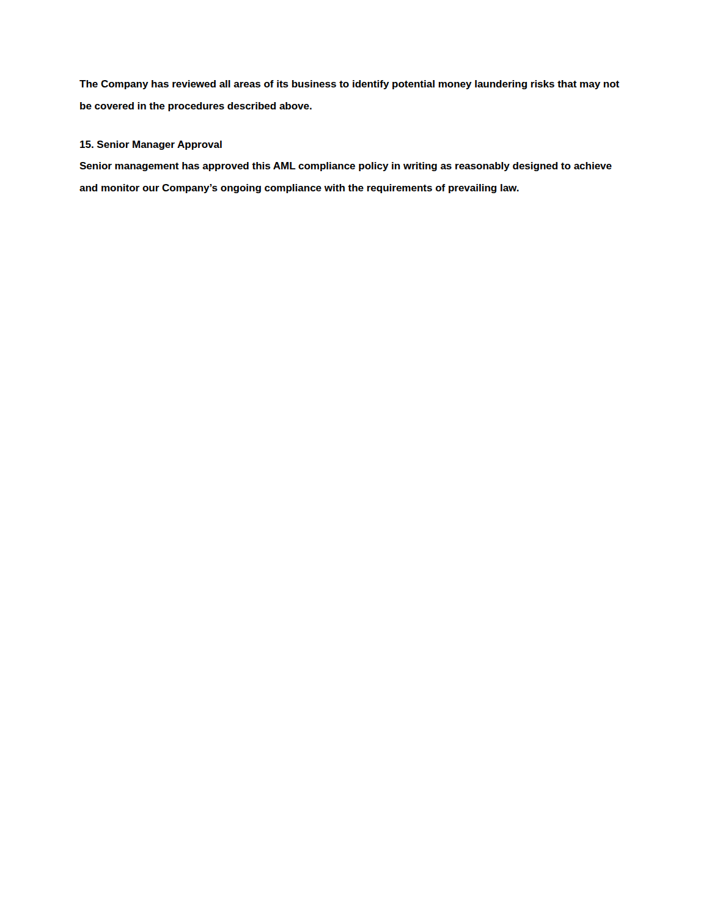The Company has reviewed all areas of its business to identify potential money laundering risks that may not be covered in the procedures described above.
15. Senior Manager Approval
Senior management has approved this AML compliance policy in writing as reasonably designed to achieve and monitor our Company’s ongoing compliance with the requirements of prevailing law.